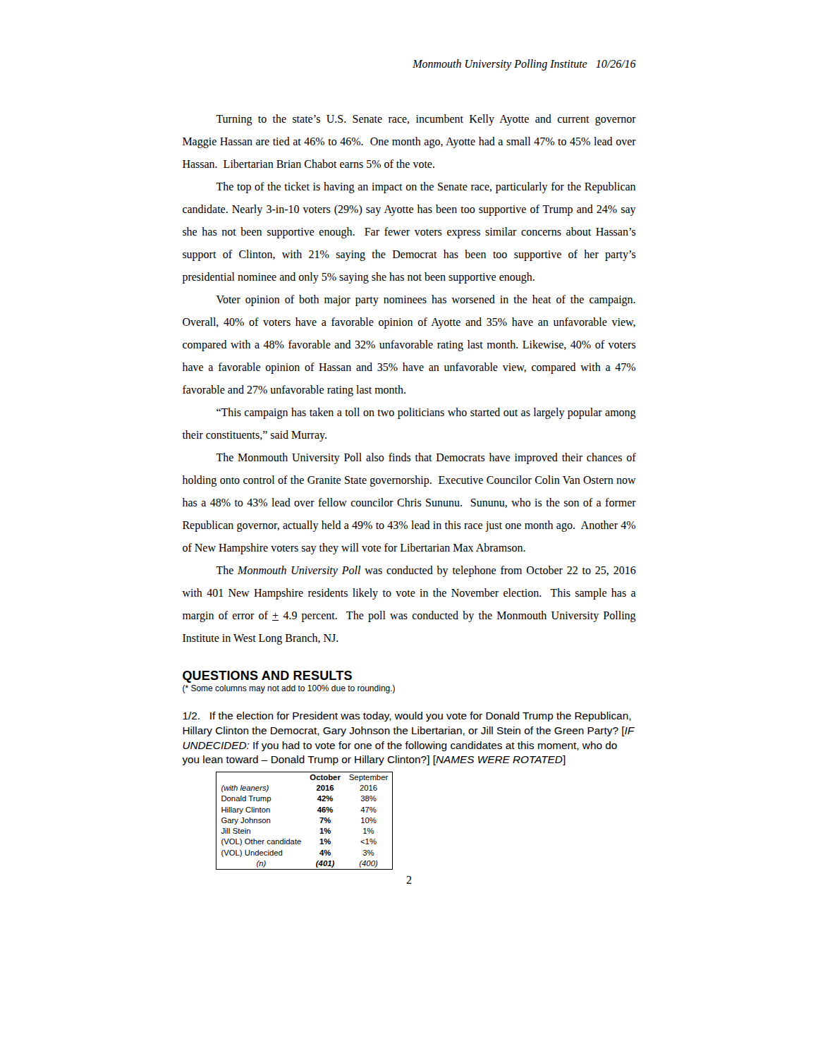Monmouth University Polling Institute 10/26/16
Turning to the state’s U.S. Senate race, incumbent Kelly Ayotte and current governor Maggie Hassan are tied at 46% to 46%. One month ago, Ayotte had a small 47% to 45% lead over Hassan. Libertarian Brian Chabot earns 5% of the vote.
The top of the ticket is having an impact on the Senate race, particularly for the Republican candidate. Nearly 3-in-10 voters (29%) say Ayotte has been too supportive of Trump and 24% say she has not been supportive enough. Far fewer voters express similar concerns about Hassan’s support of Clinton, with 21% saying the Democrat has been too supportive of her party’s presidential nominee and only 5% saying she has not been supportive enough.
Voter opinion of both major party nominees has worsened in the heat of the campaign. Overall, 40% of voters have a favorable opinion of Ayotte and 35% have an unfavorable view, compared with a 48% favorable and 32% unfavorable rating last month. Likewise, 40% of voters have a favorable opinion of Hassan and 35% have an unfavorable view, compared with a 47% favorable and 27% unfavorable rating last month.
“This campaign has taken a toll on two politicians who started out as largely popular among their constituents,” said Murray.
The Monmouth University Poll also finds that Democrats have improved their chances of holding onto control of the Granite State governorship. Executive Councilor Colin Van Ostern now has a 48% to 43% lead over fellow councilor Chris Sununu. Sununu, who is the son of a former Republican governor, actually held a 49% to 43% lead in this race just one month ago. Another 4% of New Hampshire voters say they will vote for Libertarian Max Abramson.
The Monmouth University Poll was conducted by telephone from October 22 to 25, 2016 with 401 New Hampshire residents likely to vote in the November election. This sample has a margin of error of + 4.9 percent. The poll was conducted by the Monmouth University Polling Institute in West Long Branch, NJ.
QUESTIONS AND RESULTS
(* Some columns may not add to 100% due to rounding.)
1/2. If the election for President was today, would you vote for Donald Trump the Republican, Hillary Clinton the Democrat, Gary Johnson the Libertarian, or Jill Stein of the Green Party? [IF UNDECIDED: If you had to vote for one of the following candidates at this moment, who do you lean toward – Donald Trump or Hillary Clinton?] [NAMES WERE ROTATED]
| (with leaners) | October 2016 | September 2016 |
| Donald Trump | 42% | 38% |
| Hillary Clinton | 46% | 47% |
| Gary Johnson | 7% | 10% |
| Jill Stein | 1% | 1% |
| (VOL) Other candidate | 1% | <1% |
| (VOL) Undecided | 4% | 3% |
| (n) | (401) | (400) |
2